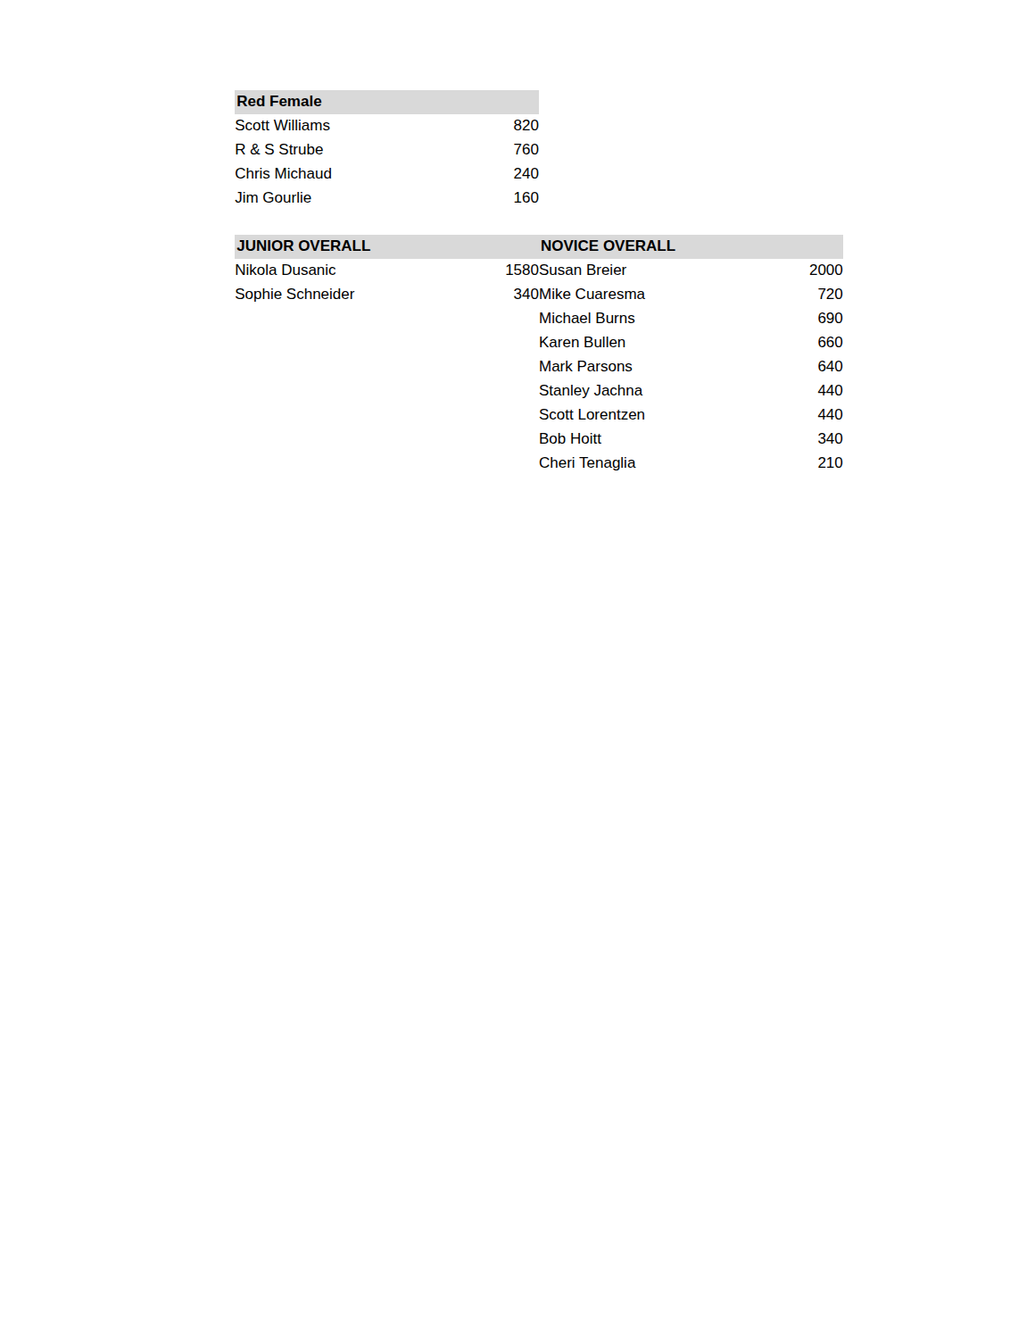| Red Female | |
| Scott Williams | 820 |
| R & S Strube | 760 |
| Chris Michaud | 240 |
| Jim Gourlie | 160 |
| JUNIOR OVERALL | |
| Nikola Dusanic | 1580 |
| Sophie Schneider | 340 |
| NOVICE OVERALL | |
| Susan Breier | 2000 |
| Mike Cuaresma | 720 |
| Michael Burns | 690 |
| Karen Bullen | 660 |
| Mark Parsons | 640 |
| Stanley Jachna | 440 |
| Scott Lorentzen | 440 |
| Bob Hoitt | 340 |
| Cheri Tenaglia | 210 |